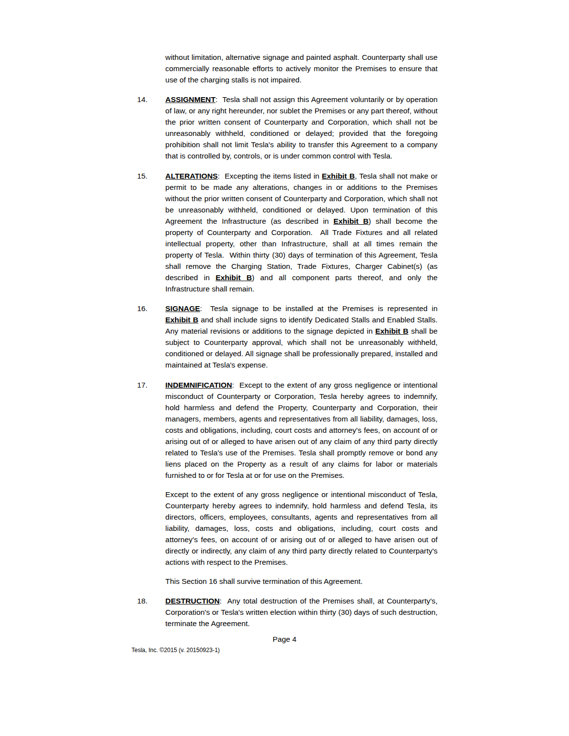without limitation, alternative signage and painted asphalt. Counterparty shall use commercially reasonable efforts to actively monitor the Premises to ensure that use of the charging stalls is not impaired.
14.
ASSIGNMENT: Tesla shall not assign this Agreement voluntarily or by operation of law, or any right hereunder, nor sublet the Premises or any part thereof, without the prior written consent of Counterparty and Corporation, which shall not be unreasonably withheld, conditioned or delayed; provided that the foregoing prohibition shall not limit Tesla's ability to transfer this Agreement to a company that is controlled by, controls, or is under common control with Tesla.
15.
ALTERATIONS: Excepting the items listed in Exhibit B, Tesla shall not make or permit to be made any alterations, changes in or additions to the Premises without the prior written consent of Counterparty and Corporation, which shall not be unreasonably withheld, conditioned or delayed. Upon termination of this Agreement the Infrastructure (as described in Exhibit B) shall become the property of Counterparty and Corporation. All Trade Fixtures and all related intellectual property, other than Infrastructure, shall at all times remain the property of Tesla. Within thirty (30) days of termination of this Agreement, Tesla shall remove the Charging Station, Trade Fixtures, Charger Cabinet(s) (as described in Exhibit B) and all component parts thereof, and only the Infrastructure shall remain.
16.
SIGNAGE: Tesla signage to be installed at the Premises is represented in Exhibit B and shall include signs to identify Dedicated Stalls and Enabled Stalls. Any material revisions or additions to the signage depicted in Exhibit B shall be subject to Counterparty approval, which shall not be unreasonably withheld, conditioned or delayed. All signage shall be professionally prepared, installed and maintained at Tesla's expense.
17.
INDEMNIFICATION: Except to the extent of any gross negligence or intentional misconduct of Counterparty or Corporation, Tesla hereby agrees to indemnify, hold harmless and defend the Property, Counterparty and Corporation, their managers, members, agents and representatives from all liability, damages, loss, costs and obligations, including, court costs and attorney's fees, on account of or arising out of or alleged to have arisen out of any claim of any third party directly related to Tesla's use of the Premises. Tesla shall promptly remove or bond any liens placed on the Property as a result of any claims for labor or materials furnished to or for Tesla at or for use on the Premises.
Except to the extent of any gross negligence or intentional misconduct of Tesla, Counterparty hereby agrees to indemnify, hold harmless and defend Tesla, its directors, officers, employees, consultants, agents and representatives from all liability, damages, loss, costs and obligations, including, court costs and attorney's fees, on account of or arising out of or alleged to have arisen out of directly or indirectly, any claim of any third party directly related to Counterparty's actions with respect to the Premises.
This Section 16 shall survive termination of this Agreement.
18.
DESTRUCTION: Any total destruction of the Premises shall, at Counterparty's, Corporation's or Tesla's written election within thirty (30) days of such destruction, terminate the Agreement.
Page 4
Tesla, Inc. ©2015 (v. 20150923-1)